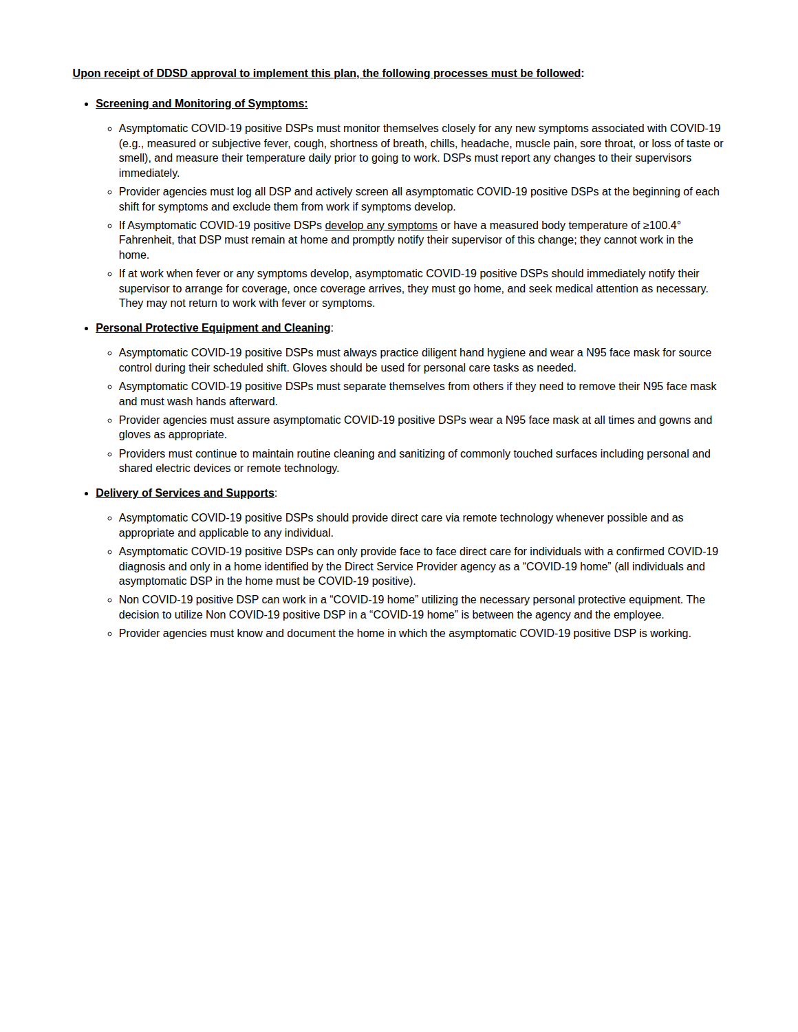Upon receipt of DDSD approval to implement this plan, the following processes must be followed:
Screening and Monitoring of Symptoms:
Asymptomatic COVID-19 positive DSPs must monitor themselves closely for any new symptoms associated with COVID-19 (e.g., measured or subjective fever, cough, shortness of breath, chills, headache, muscle pain, sore throat, or loss of taste or smell), and measure their temperature daily prior to going to work. DSPs must report any changes to their supervisors immediately.
Provider agencies must log all DSP and actively screen all asymptomatic COVID-19 positive DSPs at the beginning of each shift for symptoms and exclude them from work if symptoms develop.
If Asymptomatic COVID-19 positive DSPs develop any symptoms or have a measured body temperature of ≥100.4° Fahrenheit, that DSP must remain at home and promptly notify their supervisor of this change; they cannot work in the home.
If at work when fever or any symptoms develop, asymptomatic COVID-19 positive DSPs should immediately notify their supervisor to arrange for coverage, once coverage arrives, they must go home, and seek medical attention as necessary. They may not return to work with fever or symptoms.
Personal Protective Equipment and Cleaning:
Asymptomatic COVID-19 positive DSPs must always practice diligent hand hygiene and wear a N95 face mask for source control during their scheduled shift. Gloves should be used for personal care tasks as needed.
Asymptomatic COVID-19 positive DSPs must separate themselves from others if they need to remove their N95 face mask and must wash hands afterward.
Provider agencies must assure asymptomatic COVID-19 positive DSPs wear a N95 face mask at all times and gowns and gloves as appropriate.
Providers must continue to maintain routine cleaning and sanitizing of commonly touched surfaces including personal and shared electric devices or remote technology.
Delivery of Services and Supports:
Asymptomatic COVID-19 positive DSPs should provide direct care via remote technology whenever possible and as appropriate and applicable to any individual.
Asymptomatic COVID-19 positive DSPs can only provide face to face direct care for individuals with a confirmed COVID-19 diagnosis and only in a home identified by the Direct Service Provider agency as a “COVID-19 home” (all individuals and asymptomatic DSP in the home must be COVID-19 positive).
Non COVID-19 positive DSP can work in a “COVID-19 home” utilizing the necessary personal protective equipment. The decision to utilize Non COVID-19 positive DSP in a “COVID-19 home” is between the agency and the employee.
Provider agencies must know and document the home in which the asymptomatic COVID-19 positive DSP is working.